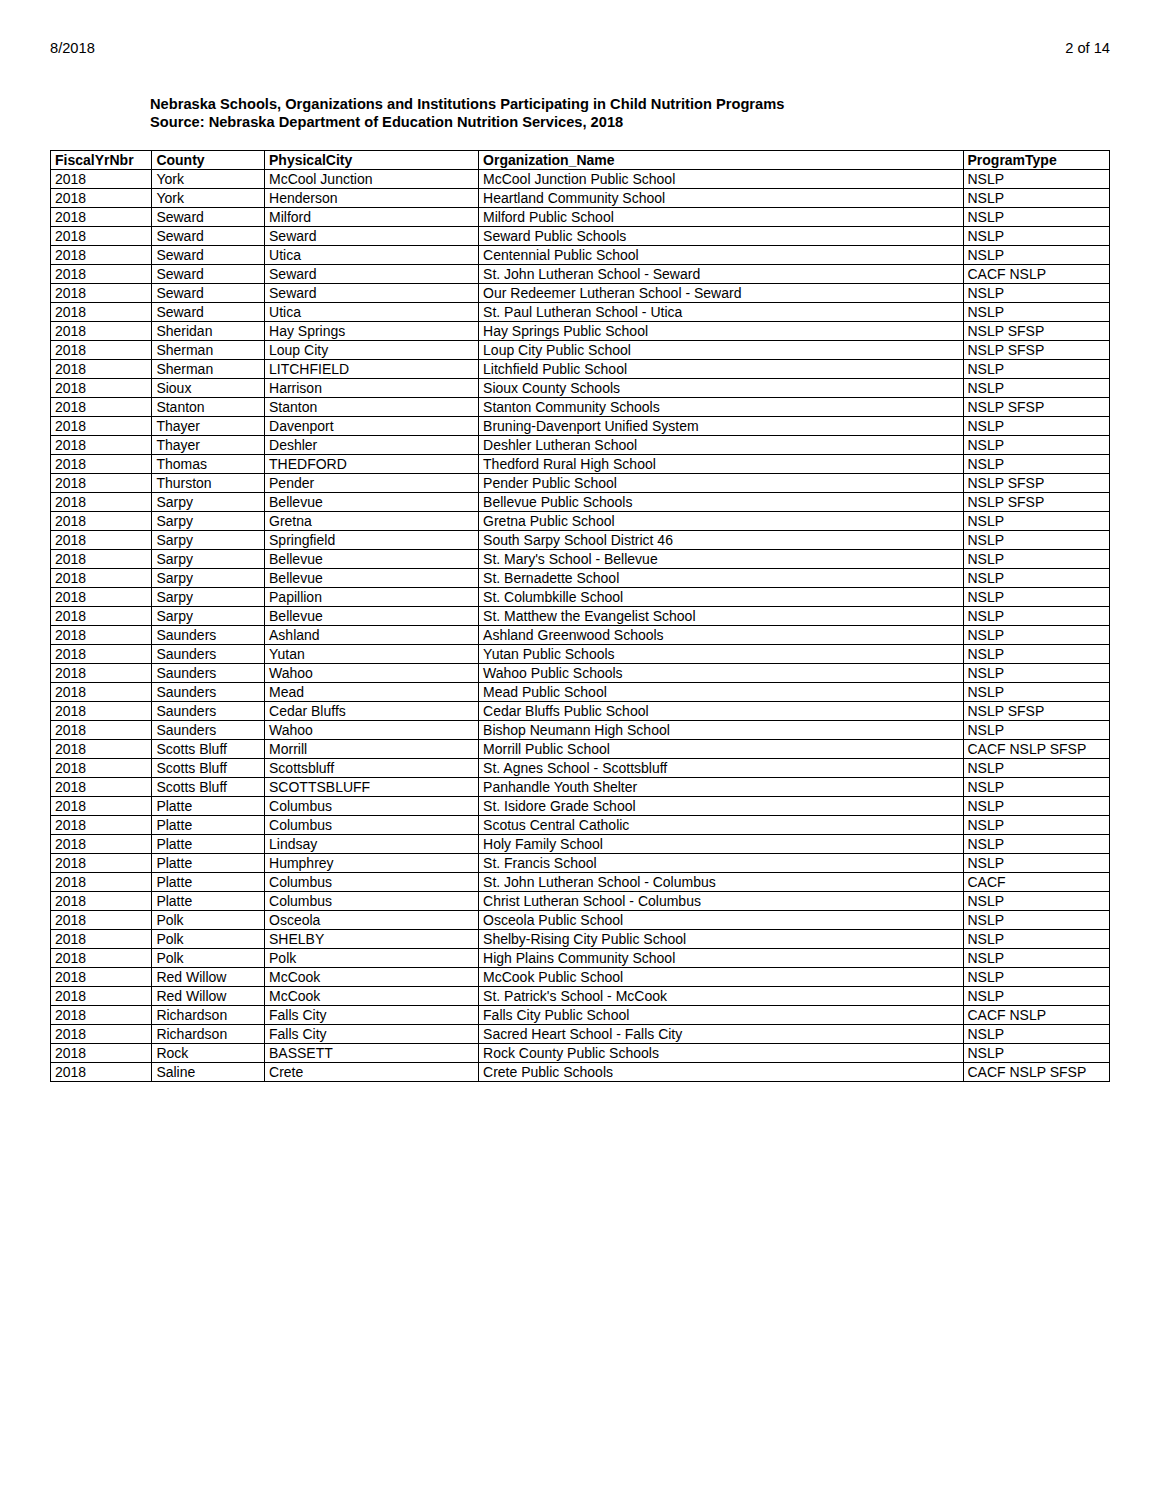8/2018 2 of 14
Nebraska Schools, Organizations and Institutions Participating in Child Nutrition Programs
Source: Nebraska Department of Education Nutrition Services, 2018
| FiscalYrNbr | County | PhysicalCity | Organization_Name | ProgramType |
| --- | --- | --- | --- | --- |
| 2018 | York | McCool Junction | McCool Junction Public School | NSLP |
| 2018 | York | Henderson | Heartland Community School | NSLP |
| 2018 | Seward | Milford | Milford Public School | NSLP |
| 2018 | Seward | Seward | Seward Public Schools | NSLP |
| 2018 | Seward | Utica | Centennial Public School | NSLP |
| 2018 | Seward | Seward | St. John Lutheran School - Seward | CACF NSLP |
| 2018 | Seward | Seward | Our Redeemer Lutheran School - Seward | NSLP |
| 2018 | Seward | Utica | St. Paul Lutheran School - Utica | NSLP |
| 2018 | Sheridan | Hay Springs | Hay Springs Public School | NSLP SFSP |
| 2018 | Sherman | Loup City | Loup City Public School | NSLP SFSP |
| 2018 | Sherman | LITCHFIELD | Litchfield Public School | NSLP |
| 2018 | Sioux | Harrison | Sioux County Schools | NSLP |
| 2018 | Stanton | Stanton | Stanton Community Schools | NSLP SFSP |
| 2018 | Thayer | Davenport | Bruning-Davenport Unified System | NSLP |
| 2018 | Thayer | Deshler | Deshler Lutheran School | NSLP |
| 2018 | Thomas | THEDFORD | Thedford Rural High School | NSLP |
| 2018 | Thurston | Pender | Pender Public School | NSLP SFSP |
| 2018 | Sarpy | Bellevue | Bellevue Public Schools | NSLP SFSP |
| 2018 | Sarpy | Gretna | Gretna Public School | NSLP |
| 2018 | Sarpy | Springfield | South Sarpy School District 46 | NSLP |
| 2018 | Sarpy | Bellevue | St. Mary's School - Bellevue | NSLP |
| 2018 | Sarpy | Bellevue | St. Bernadette School | NSLP |
| 2018 | Sarpy | Papillion | St. Columbkille School | NSLP |
| 2018 | Sarpy | Bellevue | St. Matthew the Evangelist School | NSLP |
| 2018 | Saunders | Ashland | Ashland Greenwood Schools | NSLP |
| 2018 | Saunders | Yutan | Yutan Public Schools | NSLP |
| 2018 | Saunders | Wahoo | Wahoo Public Schools | NSLP |
| 2018 | Saunders | Mead | Mead Public School | NSLP |
| 2018 | Saunders | Cedar Bluffs | Cedar Bluffs Public School | NSLP SFSP |
| 2018 | Saunders | Wahoo | Bishop Neumann High School | NSLP |
| 2018 | Scotts Bluff | Morrill | Morrill Public School | CACF NSLP SFSP |
| 2018 | Scotts Bluff | Scottsbluff | St. Agnes School - Scottsbluff | NSLP |
| 2018 | Scotts Bluff | SCOTTSBLUFF | Panhandle Youth Shelter | NSLP |
| 2018 | Platte | Columbus | St. Isidore Grade School | NSLP |
| 2018 | Platte | Columbus | Scotus Central Catholic | NSLP |
| 2018 | Platte | Lindsay | Holy Family School | NSLP |
| 2018 | Platte | Humphrey | St. Francis School | NSLP |
| 2018 | Platte | Columbus | St. John Lutheran School - Columbus | CACF |
| 2018 | Platte | Columbus | Christ Lutheran School - Columbus | NSLP |
| 2018 | Polk | Osceola | Osceola Public School | NSLP |
| 2018 | Polk | SHELBY | Shelby-Rising City Public School | NSLP |
| 2018 | Polk | Polk | High Plains Community School | NSLP |
| 2018 | Red Willow | McCook | McCook Public School | NSLP |
| 2018 | Red Willow | McCook | St. Patrick's School - McCook | NSLP |
| 2018 | Richardson | Falls City | Falls City Public School | CACF NSLP |
| 2018 | Richardson | Falls City | Sacred Heart School - Falls City | NSLP |
| 2018 | Rock | BASSETT | Rock County Public Schools | NSLP |
| 2018 | Saline | Crete | Crete Public Schools | CACF NSLP SFSP |